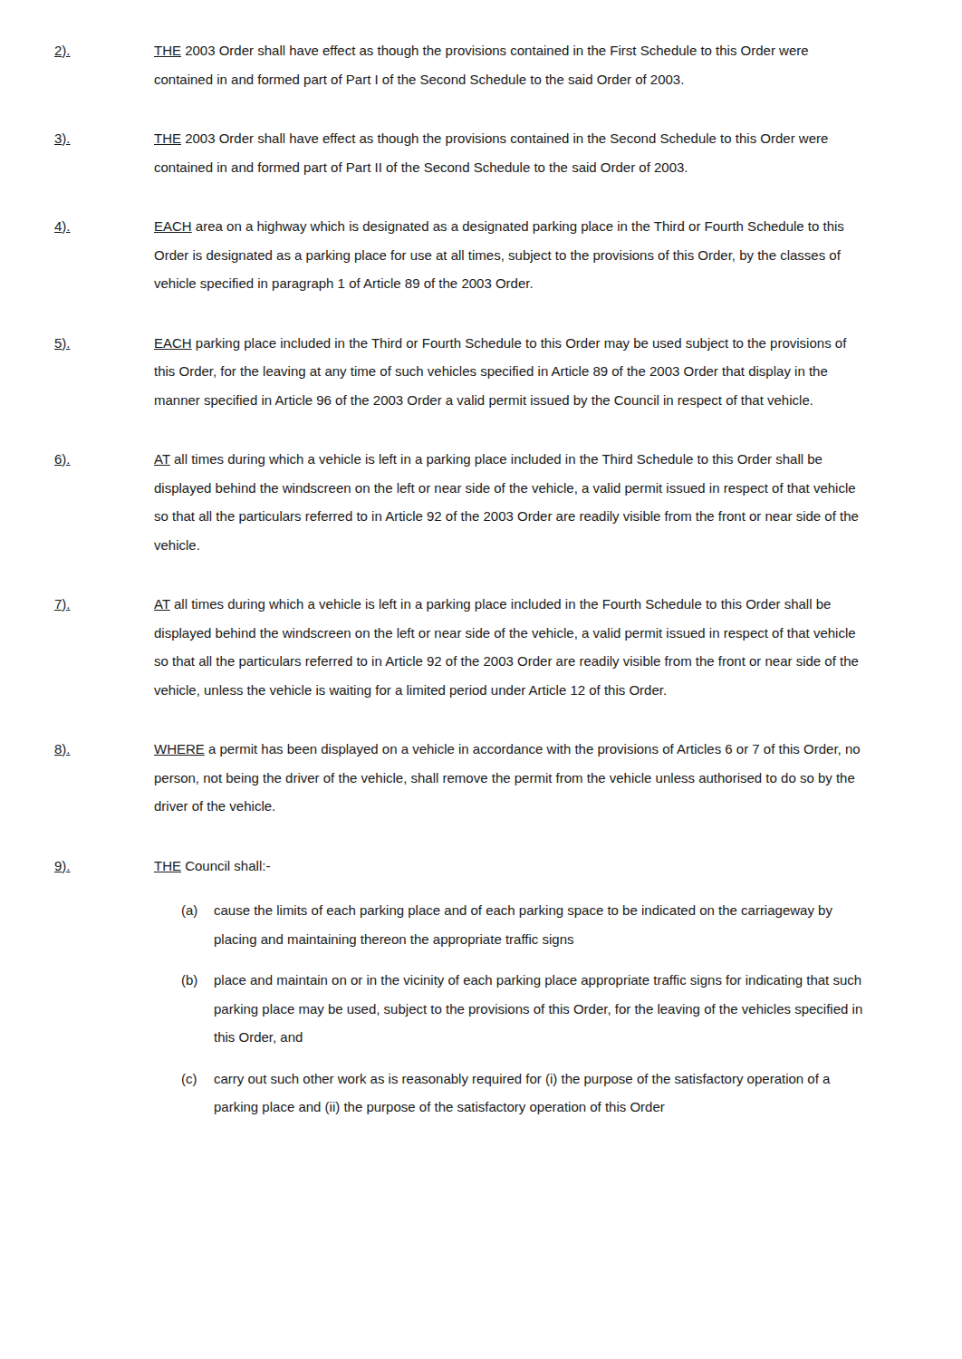THE 2003 Order shall have effect as though the provisions contained in the First Schedule to this Order were contained in and formed part of Part I of the Second Schedule to the said Order of 2003.
THE 2003 Order shall have effect as though the provisions contained in the Second Schedule to this Order were contained in and formed part of Part II of the Second Schedule to the said Order of 2003.
EACH area on a highway which is designated as a designated parking place in the Third or Fourth Schedule to this Order is designated as a parking place for use at all times, subject to the provisions of this Order, by the classes of vehicle specified in paragraph 1 of Article 89 of the 2003 Order.
EACH parking place included in the Third or Fourth Schedule to this Order may be used subject to the provisions of this Order, for the leaving at any time of such vehicles specified in Article 89 of the 2003 Order that display in the manner specified in Article 96 of the 2003 Order a valid permit issued by the Council in respect of that vehicle.
AT all times during which a vehicle is left in a parking place included in the Third Schedule to this Order shall be displayed behind the windscreen on the left or near side of the vehicle, a valid permit issued in respect of that vehicle so that all the particulars referred to in Article 92 of the 2003 Order are readily visible from the front or near side of the vehicle.
AT all times during which a vehicle is left in a parking place included in the Fourth Schedule to this Order shall be displayed behind the windscreen on the left or near side of the vehicle, a valid permit issued in respect of that vehicle so that all the particulars referred to in Article 92 of the 2003 Order are readily visible from the front or near side of the vehicle, unless the vehicle is waiting for a limited period under Article 12 of this Order.
WHERE a permit has been displayed on a vehicle in accordance with the provisions of Articles 6 or 7 of this Order, no person, not being the driver of the vehicle, shall remove the permit from the vehicle unless authorised to do so by the driver of the vehicle.
THE Council shall:-
(a) cause the limits of each parking place and of each parking space to be indicated on the carriageway by placing and maintaining thereon the appropriate traffic signs
(b) place and maintain on or in the vicinity of each parking place appropriate traffic signs for indicating that such parking place may be used, subject to the provisions of this Order, for the leaving of the vehicles specified in this Order, and
(c) carry out such other work as is reasonably required for (i) the purpose of the satisfactory operation of a parking place and (ii) the purpose of the satisfactory operation of this Order